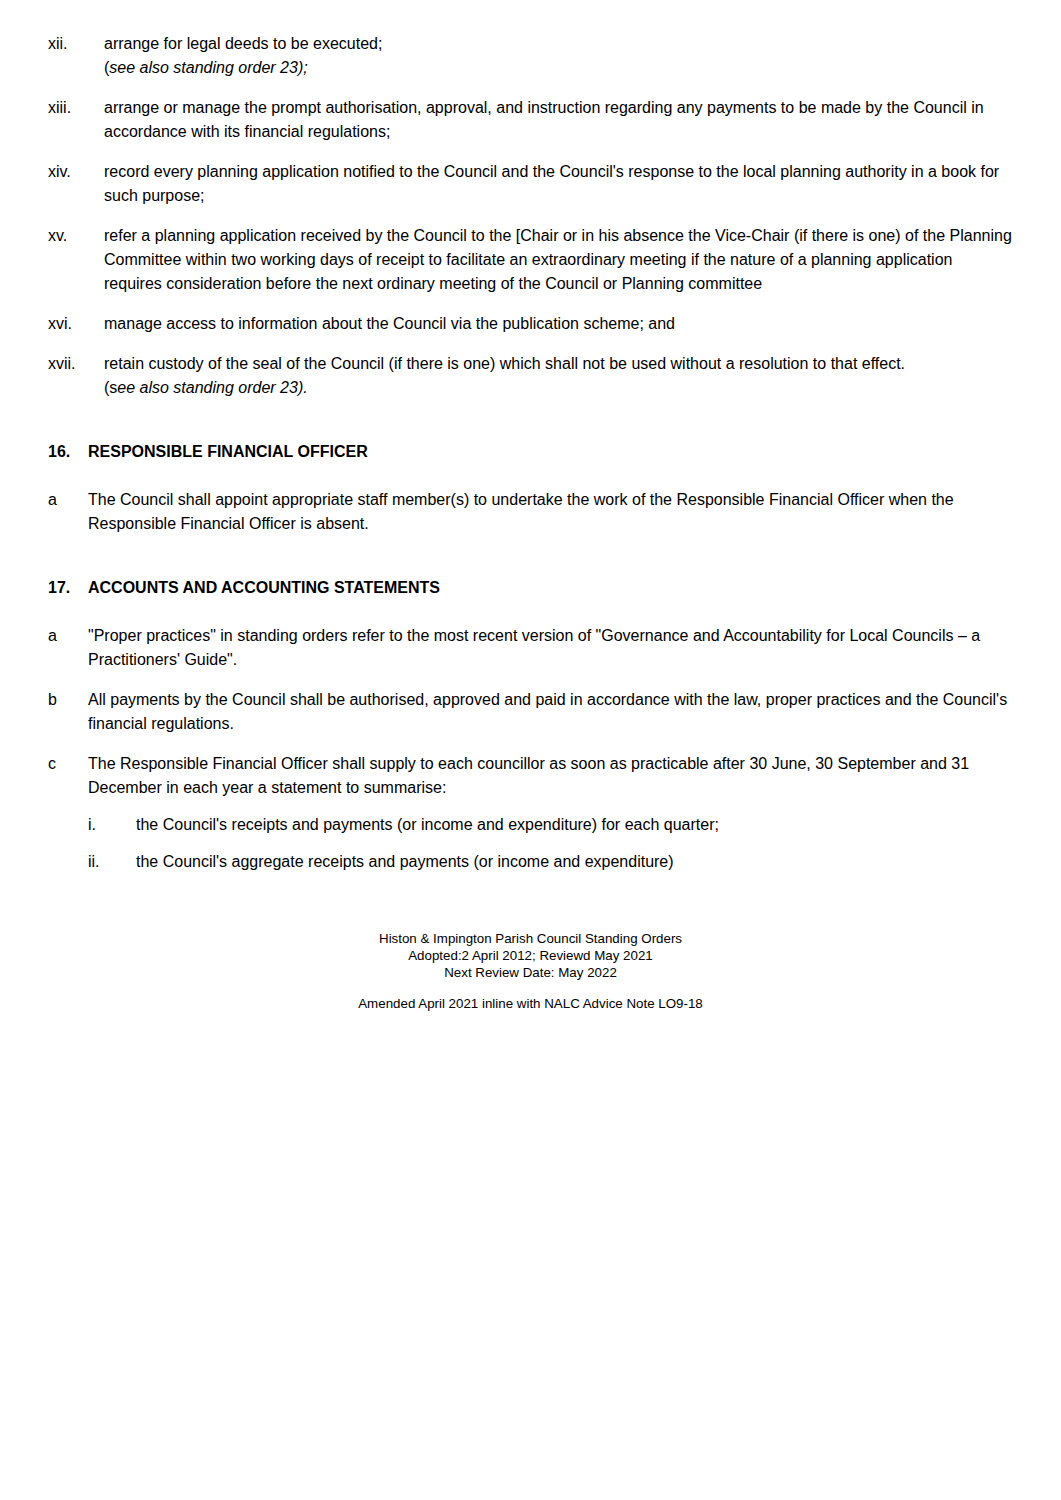xii. arrange for legal deeds to be executed;
(see also standing order 23);
xiii. arrange or manage the prompt authorisation, approval, and instruction regarding any payments to be made by the Council in accordance with its financial regulations;
xiv. record every planning application notified to the Council and the Council's response to the local planning authority in a book for such purpose;
xv. refer a planning application received by the Council to the [Chair or in his absence the Vice-Chair (if there is one) of the Planning Committee within two working days of receipt to facilitate an extraordinary meeting if the nature of a planning application requires consideration before the next ordinary meeting of the Council or Planning committee
xvi. manage access to information about the Council via the publication scheme; and
xvii. retain custody of the seal of the Council (if there is one) which shall not be used without a resolution to that effect.
(see also standing order 23).
16. RESPONSIBLE FINANCIAL OFFICER
a The Council shall appoint appropriate staff member(s) to undertake the work of the Responsible Financial Officer when the Responsible Financial Officer is absent.
17. ACCOUNTS AND ACCOUNTING STATEMENTS
a "Proper practices" in standing orders refer to the most recent version of "Governance and Accountability for Local Councils – a Practitioners' Guide".
b All payments by the Council shall be authorised, approved and paid in accordance with the law, proper practices and the Council's financial regulations.
c The Responsible Financial Officer shall supply to each councillor as soon as practicable after 30 June, 30 September and 31 December in each year a statement to summarise:
i. the Council's receipts and payments (or income and expenditure) for each quarter;
ii. the Council's aggregate receipts and payments (or income and expenditure)
Histon & Impington Parish Council Standing Orders
Adopted:2 April 2012; Reviewd May 2021
Next Review Date: May 2022
Amended April 2021 inline with NALC Advice Note LO9-18